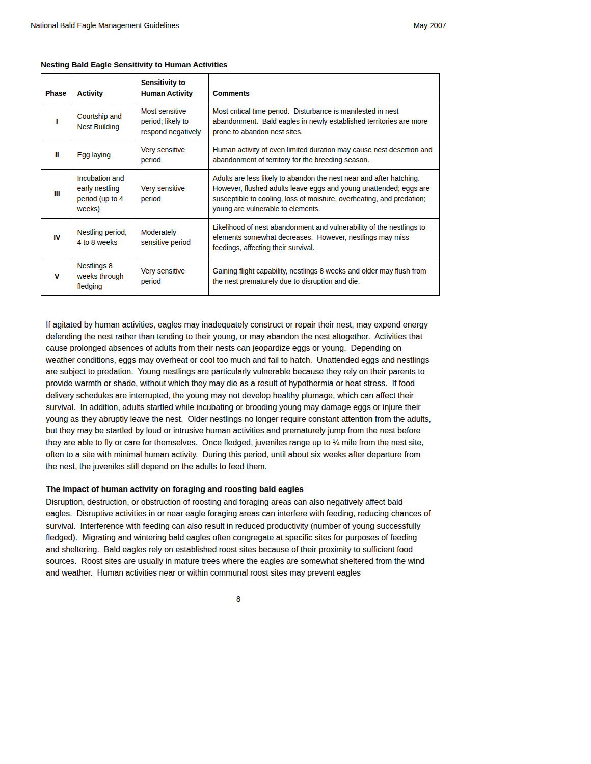National Bald Eagle Management Guidelines May 2007
Nesting Bald Eagle Sensitivity to Human Activities
| Phase | Activity | Sensitivity to Human Activity | Comments |
| --- | --- | --- | --- |
| I | Courtship and Nest Building | Most sensitive period; likely to respond negatively | Most critical time period. Disturbance is manifested in nest abandonment. Bald eagles in newly established territories are more prone to abandon nest sites. |
| II | Egg laying | Very sensitive period | Human activity of even limited duration may cause nest desertion and abandonment of territory for the breeding season. |
| III | Incubation and early nestling period (up to 4 weeks) | Very sensitive period | Adults are less likely to abandon the nest near and after hatching. However, flushed adults leave eggs and young unattended; eggs are susceptible to cooling, loss of moisture, overheating, and predation; young are vulnerable to elements. |
| IV | Nestling period, 4 to 8 weeks | Moderately sensitive period | Likelihood of nest abandonment and vulnerability of the nestlings to elements somewhat decreases. However, nestlings may miss feedings, affecting their survival. |
| V | Nestlings 8 weeks through fledging | Very sensitive period | Gaining flight capability, nestlings 8 weeks and older may flush from the nest prematurely due to disruption and die. |
If agitated by human activities, eagles may inadequately construct or repair their nest, may expend energy defending the nest rather than tending to their young, or may abandon the nest altogether. Activities that cause prolonged absences of adults from their nests can jeopardize eggs or young. Depending on weather conditions, eggs may overheat or cool too much and fail to hatch. Unattended eggs and nestlings are subject to predation. Young nestlings are particularly vulnerable because they rely on their parents to provide warmth or shade, without which they may die as a result of hypothermia or heat stress. If food delivery schedules are interrupted, the young may not develop healthy plumage, which can affect their survival. In addition, adults startled while incubating or brooding young may damage eggs or injure their young as they abruptly leave the nest. Older nestlings no longer require constant attention from the adults, but they may be startled by loud or intrusive human activities and prematurely jump from the nest before they are able to fly or care for themselves. Once fledged, juveniles range up to ¼ mile from the nest site, often to a site with minimal human activity. During this period, until about six weeks after departure from the nest, the juveniles still depend on the adults to feed them.
The impact of human activity on foraging and roosting bald eagles
Disruption, destruction, or obstruction of roosting and foraging areas can also negatively affect bald eagles. Disruptive activities in or near eagle foraging areas can interfere with feeding, reducing chances of survival. Interference with feeding can also result in reduced productivity (number of young successfully fledged). Migrating and wintering bald eagles often congregate at specific sites for purposes of feeding and sheltering. Bald eagles rely on established roost sites because of their proximity to sufficient food sources. Roost sites are usually in mature trees where the eagles are somewhat sheltered from the wind and weather. Human activities near or within communal roost sites may prevent eagles
8